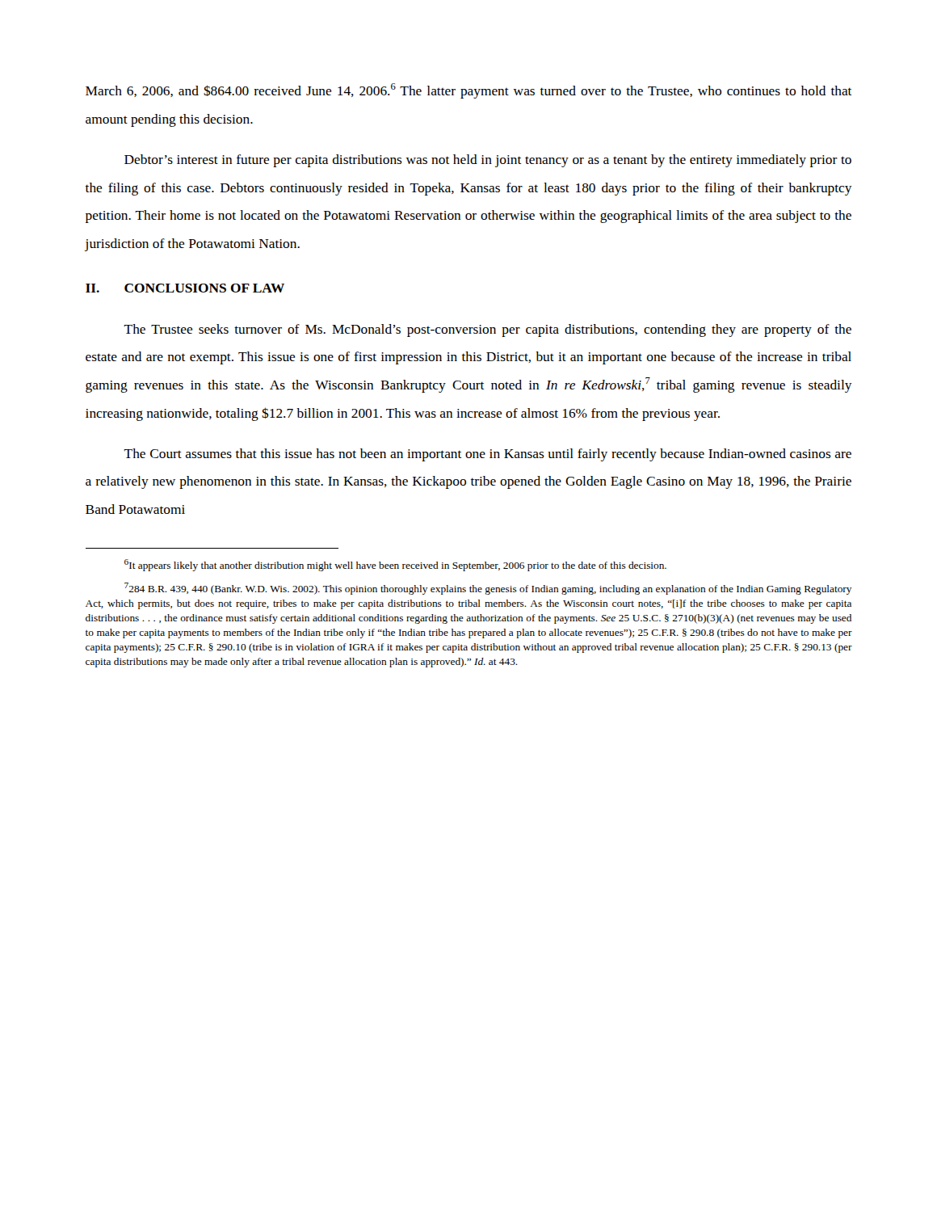March 6, 2006, and $864.00 received June 14, 2006.6 The latter payment was turned over to the Trustee, who continues to hold that amount pending this decision.
Debtor’s interest in future per capita distributions was not held in joint tenancy or as a tenant by the entirety immediately prior to the filing of this case. Debtors continuously resided in Topeka, Kansas for at least 180 days prior to the filing of their bankruptcy petition. Their home is not located on the Potawatomi Reservation or otherwise within the geographical limits of the area subject to the jurisdiction of the Potawatomi Nation.
II. CONCLUSIONS OF LAW
The Trustee seeks turnover of Ms. McDonald’s post-conversion per capita distributions, contending they are property of the estate and are not exempt. This issue is one of first impression in this District, but it an important one because of the increase in tribal gaming revenues in this state. As the Wisconsin Bankruptcy Court noted in In re Kedrowski,7 tribal gaming revenue is steadily increasing nationwide, totaling $12.7 billion in 2001. This was an increase of almost 16% from the previous year.
The Court assumes that this issue has not been an important one in Kansas until fairly recently because Indian-owned casinos are a relatively new phenomenon in this state. In Kansas, the Kickapoo tribe opened the Golden Eagle Casino on May 18, 1996, the Prairie Band Potawatomi
6It appears likely that another distribution might well have been received in September, 2006 prior to the date of this decision.
7284 B.R. 439, 440 (Bankr. W.D. Wis. 2002). This opinion thoroughly explains the genesis of Indian gaming, including an explanation of the Indian Gaming Regulatory Act, which permits, but does not require, tribes to make per capita distributions to tribal members. As the Wisconsin court notes, “[i]f the tribe chooses to make per capita distributions . . . , the ordinance must satisfy certain additional conditions regarding the authorization of the payments. See 25 U.S.C. § 2710(b)(3)(A) (net revenues may be used to make per capita payments to members of the Indian tribe only if “the Indian tribe has prepared a plan to allocate revenues”); 25 C.F.R. § 290.8 (tribes do not have to make per capita payments); 25 C.F.R. § 290.10 (tribe is in violation of IGRA if it makes per capita distribution without an approved tribal revenue allocation plan); 25 C.F.R. § 290.13 (per capita distributions may be made only after a tribal revenue allocation plan is approved).” Id. at 443.